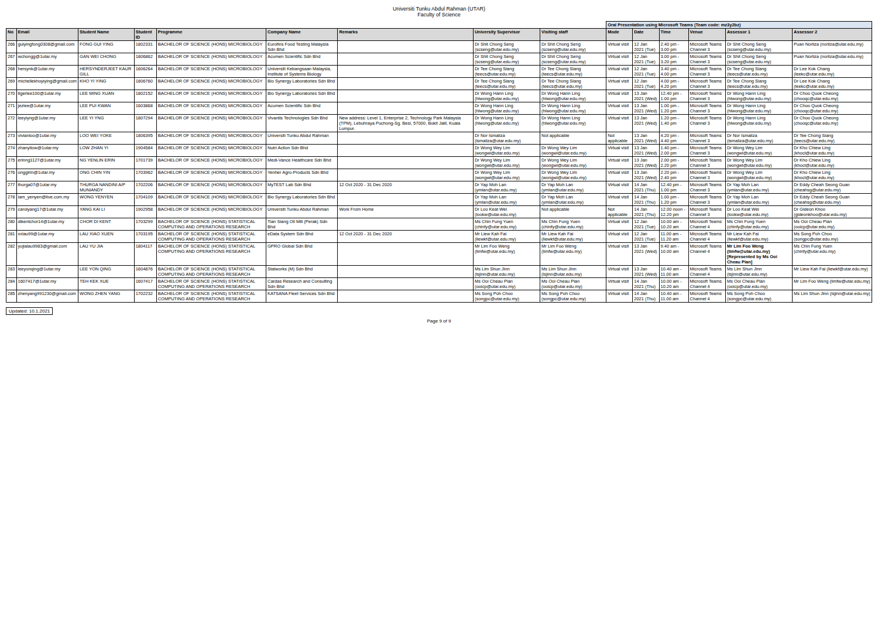Universiti Tunku Abdul Rahman (UTAR)
Faculty of Science
| | Oral Presentation using Microsoft Teams (Team code: mz3y2bz) |
| No | Email | Student Name | Student ID | Programme | Company Name | Remarks | University Supervisor | Visiting staff | Mode | Date | Time | Venue | Assessor 1 | Assessor 2 |
| 266 | guiyingfong0308@gmail.com | FONG GUI YING | 1802331 | BACHELOR OF SCIENCE (HONS) MICROBIOLOGY | Eurofins Food Testing Malaysia Sdn Bhd | | Dr Shit Chong Seng (scseng@utar.edu.my) | Dr Shit Chong Seng (scseng@utar.edu.my) | Virtual visit | 12 Jan 2021 (Tue) | 2.40 pm - 3.00 pm | Microsoft Teams Channel 3 | Dr Shit Chong Seng (scseng@utar.edu.my) | Puan Norliza (norliza@utar.edu.my) |
| 267 | wchongg@1utar.my | GAN WEI CHONG | 1806862 | BACHELOR OF SCIENCE (HONS) MICROBIOLOGY | Acumen Scientific Sdn Bhd | | Dr Shit Chong Seng (scseng@utar.edu.my) | Dr Shit Chong Seng (scseng@utar.edu.my) | Virtual visit | 12 Jan 2021 (Tue) | 3.00 pm - 3.20 pm | Microsoft Teams Channel 3 | Dr Shit Chong Seng (scseng@utar.edu.my) | Puan Norliza (norliza@utar.edu.my) |
| 268 | hersynk@1utar.my | HERSYNDERJEET KAUR GILL | 1606264 | BACHELOR OF SCIENCE (HONS) MICROBIOLOGY | Universiti Kebangsaan Malaysia, Institute of Systems Biology | | Dr Tee Chong Siang (teecs@utar.edu.my) | Dr Tee Chong Siang (teecs@utar.edu.my) | Virtual visit | 12 Jan 2021 (Tue) | 3.40 pm - 4.00 pm | Microsoft Teams Channel 3 | Dr Tee Chong Siang (teecs@utar.edu.my) | Dr Lee Kok Chang (leekc@utar.edu.my) |
| 269 | michellekhoyiying@gmail.com | KHO YI YING | 1806760 | BACHELOR OF SCIENCE (HONS) MICROBIOLOGY | Bio Synergy Laboratories Sdn Bhd | | Dr Tee Chong Siang (teecs@utar.edu.my) | Dr Tee Chong Siang (teecs@utar.edu.my) | Virtual visit | 12 Jan 2021 (Tue) | 4.00 pm - 4.20 pm | Microsoft Teams Channel 3 | Dr Tee Chong Siang (teecs@utar.edu.my) | Dr Lee Kok Chang (leekc@utar.edu.my) |
| 270 | tigerlee100@1utar.my | LEE MING XUAN | 1802152 | BACHELOR OF SCIENCE (HONS) MICROBIOLOGY | Bio Synergy Laboratories Sdn Bhd | | Dr Wong Hann Ling (hlwong@utar.edu.my) | Dr Wong Hann Ling (hlwong@utar.edu.my) | Virtual visit | 13 Jan 2021 (Wed) | 12.40 pm - 1.00 pm | Microsoft Teams Channel 3 | Dr Wong Hann Ling (hlwong@utar.edu.my) | Dr Choo Quok Cheong (chooqc@utar.edu.my) |
| 271 | jezlee@1utar.my | LEE PUI KWAN | 1603868 | BACHELOR OF SCIENCE (HONS) MICROBIOLOGY | Acumen Scientific Sdn Bhd | | Dr Wong Hann Ling (hlwong@utar.edu.my) | Dr Wong Hann Ling (hlwong@utar.edu.my) | Virtual visit | 13 Jan 2021 (Wed) | 1.00 pm - 1.20 pm | Microsoft Teams Channel 3 | Dr Wong Hann Ling (hlwong@utar.edu.my) | Dr Choo Quok Cheong (chooqc@utar.edu.my) |
| 272 | leeyiyng@1utar.my | LEE YI YNG | 1807294 | BACHELOR OF SCIENCE (HONS) MICROBIOLOGY | Vivantis Technologies Sdn Bhd | New address: Level 1, Enterprise 2, Technology Park Malaysia (TPM), Lebuhraya Puchong-Sg. Besi, 57000, Bukit Jalil, Kuala Lumpur. | Dr Wong Hann Ling (hlwong@utar.edu.my) | Dr Wong Hann Ling (hlwong@utar.edu.my) | Virtual visit | 13 Jan 2021 (Wed) | 1.20 pm - 1.40 pm | Microsoft Teams Channel 3 | Dr Wong Hann Ling (hlwong@utar.edu.my) | Dr Choo Quok Cheong (chooqc@utar.edu.my) |
| 273 | vivianloo@1utar.my | LOO WEI YOKE | 1806395 | BACHELOR OF SCIENCE (HONS) MICROBIOLOGY | Universiti Tunku Abdul Rahman | | Dr Nor Ismaliza (ismaliza@utar.edu.my) | Not applicable | Not applicable | 13 Jan 2021 (Wed) | 4.20 pm - 4.40 pm | Microsoft Teams Channel 3 | Dr Nor Ismaliza (ismaliza@utar.edu.my) | Dr Tee Chong Siang (teecs@utar.edu.my) |
| 274 | zhanyilow@1utar.my | LOW ZHAN YI | 1904584 | BACHELOR OF SCIENCE (HONS) MICROBIOLOGY | Nutri Action Sdn Bhd | | Dr Wong Wey Lim (wongwl@utar.edu.my) | Dr Wong Wey Lim (wongwl@utar.edu.my) | Virtual visit | 13 Jan 2021 (Wed) | 1.40 pm - 2.00 pm | Microsoft Teams Channel 3 | Dr Wong Wey Lim (wongwl@utar.edu.my) | Dr Kho Chiew Ling (khocl@utar.edu.my) |
| 275 | erinng1127@1utar.my | NG YENLIN ERIN | 1701739 | BACHELOR OF SCIENCE (HONS) MICROBIOLOGY | Medi-Vance Healthcare Sdn Bhd | | Dr Wong Wey Lim (wongwl@utar.edu.my) | Dr Wong Wey Lim (wongwl@utar.edu.my) | Virtual visit | 13 Jan 2021 (Wed) | 2.00 pm - 2.20 pm | Microsoft Teams Channel 3 | Dr Wong Wey Lim (wongwl@utar.edu.my) | Dr Kho Chiew Ling (khocl@utar.edu.my) |
| 276 | onggirin@1utar.my | ONG CHIN YIN | 1703962 | BACHELOR OF SCIENCE (HONS) MICROBIOLOGY | Yenher Agro-Products Sdn Bhd | | Dr Wong Wey Lim (wongwl@utar.edu.my) | Dr Wong Wey Lim (wongwl@utar.edu.my) | Virtual visit | 13 Jan 2021 (Wed) | 2.20 pm - 2.40 pm | Microsoft Teams Channel 3 | Dr Wong Wey Lim (wongwl@utar.edu.my) | Dr Kho Chiew Ling (khocl@utar.edu.my) |
| 277 | thurga07@1utar.my | THURGA NANDINI A/P MUNIANDY | 1702206 | BACHELOR OF SCIENCE (HONS) MICROBIOLOGY | MyTEST Lab Sdn Bhd | 12 Oct 2020 - 31 Dec 2020 | Dr Yap Moh Lan (ymlan@utar.edu.my) | Dr Yap Moh Lan (ymlan@utar.edu.my) | Virtual visit | 14 Jan 2021 (Thu) | 12.40 pm - 1.00 pm | Microsoft Teams Channel 3 | Dr Yap Moh Lan (ymlan@utar.edu.my) | Dr Eddy Cheah Seong Guan (cheahsg@utar.edu.my) |
| 278 | iam_yenyen@live.com.my | WONG YENYEN | 1704109 | BACHELOR OF SCIENCE (HONS) MICROBIOLOGY | Bio Synergy Laboratories Sdn Bhd | | Dr Yap Moh Lan (ymlan@utar.edu.my) | Dr Yap Moh Lan (ymlan@utar.edu.my) | Virtual visit | 14 Jan 2021 (Thu) | 1.00 pm - 1.20 pm | Microsoft Teams Channel 3 | Dr Yap Moh Lan (ymlan@utar.edu.my) | Dr Eddy Cheah Seong Guan (cheahsg@utar.edu.my) |
| 279 | carolyang17@1utar.my | YANG KAI LI | 1902958 | BACHELOR OF SCIENCE (HONS) MICROBIOLOGY | Universiti Tunku Abdul Rahman | Work From Home | Dr Loo Keat Wei (lookw@utar.edu.my) | Not applicable | Not applicable | 14 Jan 2021 (Thu) | 12.00 noon - 12.20 pm | Microsoft Teams Channel 3 | Dr Loo Keat Wei (lookw@utar.edu.my) | Dr Gideon Khoo (gideonkhoo@utar.edu.my) |
| 280 | dikentchor14@1utar.my | CHOR DI KENT | 1703299 | BACHELOR OF SCIENCE (HONS) STATISTICAL COMPUTING AND OPERATIONS RESEARCH | Tian Siang Oil Mill (Perak) Sdn Bhd | | Ms Chin Fung Yuen (chinfy@utar.edu.my) | Ms Chin Fung Yuen (chinfy@utar.edu.my) | Virtual visit | 12 Jan 2021 (Tue) | 10.00 am - 10.20 am | Microsoft Teams Channel 4 | Ms Chin Fung Yuen (chinfy@utar.edu.my) | Ms Ooi Cheau Pian (ooicp@utar.edu.my) |
| 281 | xxlau99@1utar.my | LAU XIAO XUEN | 1703195 | BACHELOR OF SCIENCE (HONS) STATISTICAL COMPUTING AND OPERATIONS RESEARCH | eData System Sdn Bhd | 12 Oct 2020 - 31 Dec 2020 | Mr Liew Kah Fai (liewkf@utar.edu.my) | Mr Liew Kah Fai (liewkf@utar.edu.my) | Virtual visit | 12 Jan 2021 (Tue) | 11.00 am - 11.20 am | Microsoft Teams Channel 4 | Mr Liew Kah Fai (liewkf@utar.edu.my) | Ms Song Poh Choo (songpc@utar.edu.my) |
| 282 | yujialau9983@gmail.com | LAU YU JIA | 1804117 | BACHELOR OF SCIENCE (HONS) STATISTICAL COMPUTING AND OPERATIONS RESEARCH | GPRO Global Sdn Bhd | | Mr Lim Foo Weng (limfw@utar.edu.my) | Mr Lim Foo Weng (limfw@utar.edu.my) | Virtual visit | 13 Jan 2021 (Wed) | 9.40 am - 10.00 am | Microsoft Teams Channel 4 | Mr Lim Foo Weng (limfw@utar.edu.my) [Represented by Ms Ooi Cheau Pian] | Ms Chin Fung Yuen (chinfy@utar.edu.my) |
| 283 | leeyonqing@1utar.my | LEE YON QING | 1604876 | BACHELOR OF SCIENCE (HONS) STATISTICAL COMPUTING AND OPERATIONS RESEARCH | Statworks (M) Sdn Bhd | | Ms Lim Shun Jinn (lsjinn@utar.edu.my) | Ms Lim Shun Jinn (lsjinn@utar.edu.my) | Virtual visit | 13 Jan 2021 (Wed) | 10.40 am - 11.00 am | Microsoft Teams Channel 4 | Ms Lim Shun Jinn (lsjinn@utar.edu.my) | Mr Liew Kah Fai (liewkf@utar.edu.my) |
| 284 | 1607417@1utar.my | TEH KEK XUE | 1607417 | BACHELOR OF SCIENCE (HONS) STATISTICAL COMPUTING AND OPERATIONS RESEARCH | Cardas Research and Consulting Sdn Bhd | | Ms Ooi Cheau Pian (ooicp@utar.edu.my) | Ms Ooi Cheau Pian (ooicp@utar.edu.my) | Virtual visit | 14 Jan 2021 (Thu) | 10.00 am - 10.20 am | Microsoft Teams Channel 4 | Ms Ooi Cheau Pian (ooicp@utar.edu.my) | Mr Lim Foo Weng (limfw@utar.edu.my) |
| 285 | zhenyang991230@gmail.com | WONG ZHEN YANG | 1702232 | BACHELOR OF SCIENCE (HONS) STATISTICAL COMPUTING AND OPERATIONS RESEARCH | KATSANA Fleet Services Sdn Bhd | | Ms Song Poh Choo (songpc@utar.edu.my) | Ms Song Poh Choo (songpc@utar.edu.my) | Virtual visit | 14 Jan 2021 (Thu) | 10.40 am - 11.00 am | Microsoft Teams Channel 4 | Ms Song Poh Choo (songpc@utar.edu.my) | Ms Lim Shun Jinn (lsjinn@utar.edu.my) |
Updated: 10.1.2021
Page 9 of 9